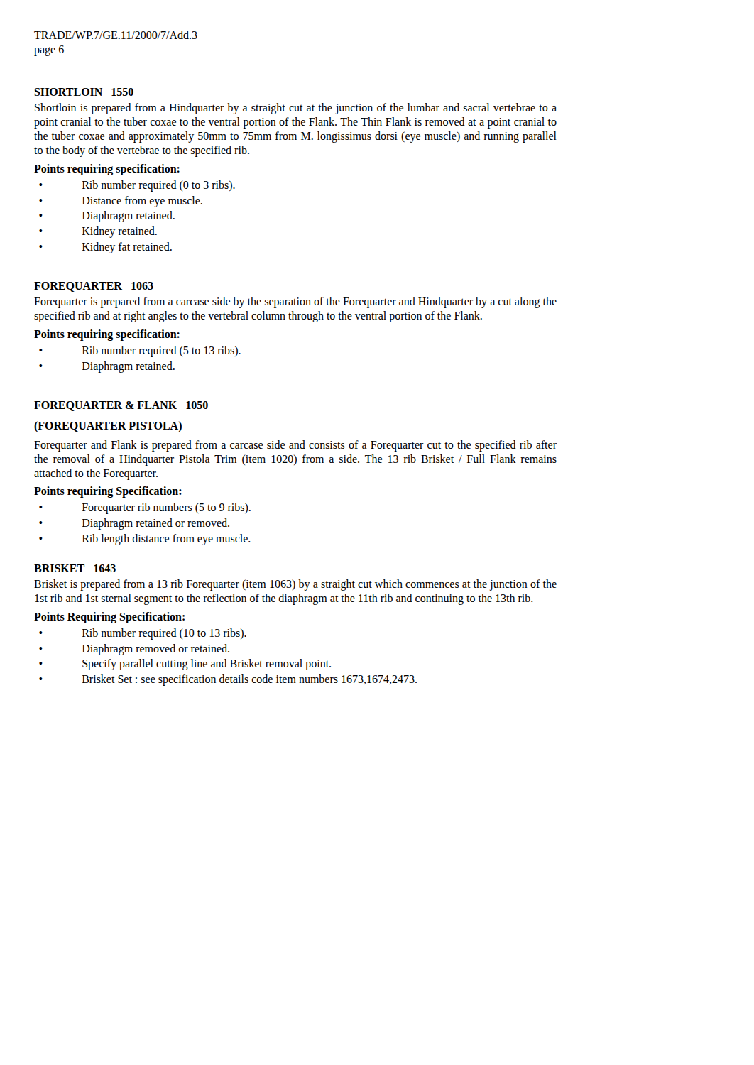TRADE/WP.7/GE.11/2000/7/Add.3
page 6
SHORTLOIN 1550
Shortloin is prepared from a Hindquarter by a straight cut at the junction of the lumbar and sacral vertebrae to a point cranial to the tuber coxae to the ventral portion of the Flank. The Thin Flank is removed at a point cranial to the tuber coxae and approximately 50mm to 75mm from M. longissimus dorsi (eye muscle) and running parallel to the body of the vertebrae to the specified rib.
Points requiring specification:
Rib number required (0 to 3 ribs).
Distance from eye muscle.
Diaphragm retained.
Kidney retained.
Kidney fat retained.
FOREQUARTER 1063
Forequarter is prepared from a carcase side by the separation of the Forequarter and Hindquarter by a cut along the specified rib and at right angles to the vertebral column through to the ventral portion of the Flank.
Points requiring specification:
Rib number required (5 to 13 ribs).
Diaphragm retained.
FOREQUARTER & FLANK 1050
(FOREQUARTER PISTOLA)
Forequarter and Flank is prepared from a carcase side and consists of a Forequarter cut to the specified rib after the removal of a Hindquarter Pistola Trim (item 1020) from a side. The 13 rib Brisket / Full Flank remains attached to the Forequarter.
Points requiring Specification:
Forequarter rib numbers (5 to 9 ribs).
Diaphragm retained or removed.
Rib length distance from eye muscle.
BRISKET 1643
Brisket is prepared from a 13 rib Forequarter (item 1063) by a straight cut which commences at the junction of the 1st rib and 1st sternal segment to the reflection of the diaphragm at the 11th rib and continuing to the 13th rib.
Points Requiring Specification:
Rib number required (10 to 13 ribs).
Diaphragm removed or retained.
Specify parallel cutting line and Brisket removal point.
Brisket Set : see specification details code item numbers 1673,1674,2473.